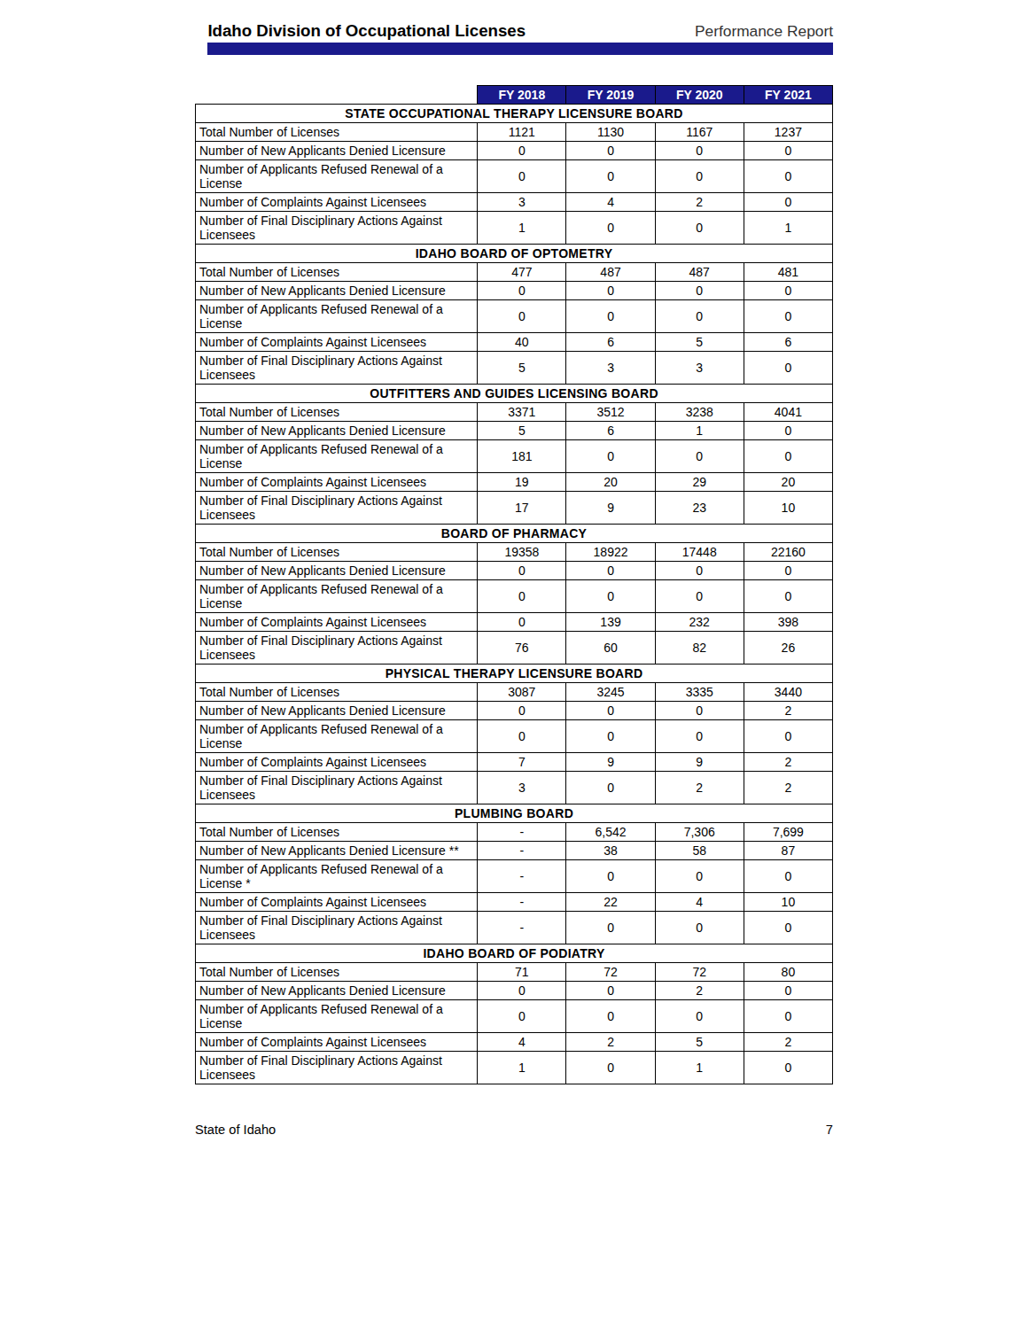Idaho Division of Occupational Licenses
Performance Report
| | FY 2018 | FY 2019 | FY 2020 | FY 2021 |
| STATE OCCUPATIONAL THERAPY LICENSURE BOARD |
| Total Number of Licenses | 1121 | 1130 | 1167 | 1237 |
| Number of New Applicants Denied Licensure | 0 | 0 | 0 | 0 |
| Number of Applicants Refused Renewal of a License | 0 | 0 | 0 | 0 |
| Number of Complaints Against Licensees | 3 | 4 | 2 | 0 |
| Number of Final Disciplinary Actions Against Licensees | 1 | 0 | 0 | 1 |
| IDAHO BOARD OF OPTOMETRY |
| Total Number of Licenses | 477 | 487 | 487 | 481 |
| Number of New Applicants Denied Licensure | 0 | 0 | 0 | 0 |
| Number of Applicants Refused Renewal of a License | 0 | 0 | 0 | 0 |
| Number of Complaints Against Licensees | 40 | 6 | 5 | 6 |
| Number of Final Disciplinary Actions Against Licensees | 5 | 3 | 3 | 0 |
| OUTFITTERS AND GUIDES LICENSING BOARD |
| Total Number of Licenses | 3371 | 3512 | 3238 | 4041 |
| Number of New Applicants Denied Licensure | 5 | 6 | 1 | 0 |
| Number of Applicants Refused Renewal of a License | 181 | 0 | 0 | 0 |
| Number of Complaints Against Licensees | 19 | 20 | 29 | 20 |
| Number of Final Disciplinary Actions Against Licensees | 17 | 9 | 23 | 10 |
| BOARD OF PHARMACY |
| Total Number of Licenses | 19358 | 18922 | 17448 | 22160 |
| Number of New Applicants Denied Licensure | 0 | 0 | 0 | 0 |
| Number of Applicants Refused Renewal of a License | 0 | 0 | 0 | 0 |
| Number of Complaints Against Licensees | 0 | 139 | 232 | 398 |
| Number of Final Disciplinary Actions Against Licensees | 76 | 60 | 82 | 26 |
| PHYSICAL THERAPY LICENSURE BOARD |
| Total Number of Licenses | 3087 | 3245 | 3335 | 3440 |
| Number of New Applicants Denied Licensure | 0 | 0 | 0 | 2 |
| Number of Applicants Refused Renewal of a License | 0 | 0 | 0 | 0 |
| Number of Complaints Against Licensees | 7 | 9 | 9 | 2 |
| Number of Final Disciplinary Actions Against Licensees | 3 | 0 | 2 | 2 |
| PLUMBING BOARD |
| Total Number of Licenses | - | 6,542 | 7,306 | 7,699 |
| Number of New Applicants Denied Licensure ** | - | 38 | 58 | 87 |
| Number of Applicants Refused Renewal of a License * | - | 0 | 0 | 0 |
| Number of Complaints Against Licensees | - | 22 | 4 | 10 |
| Number of Final Disciplinary Actions Against Licensees | - | 0 | 0 | 0 |
| IDAHO BOARD OF PODIATRY |
| Total Number of Licenses | 71 | 72 | 72 | 80 |
| Number of New Applicants Denied Licensure | 0 | 0 | 2 | 0 |
| Number of Applicants Refused Renewal of a License | 0 | 0 | 0 | 0 |
| Number of Complaints Against Licensees | 4 | 2 | 5 | 2 |
| Number of Final Disciplinary Actions Against Licensees | 1 | 0 | 1 | 0 |
State of Idaho
7